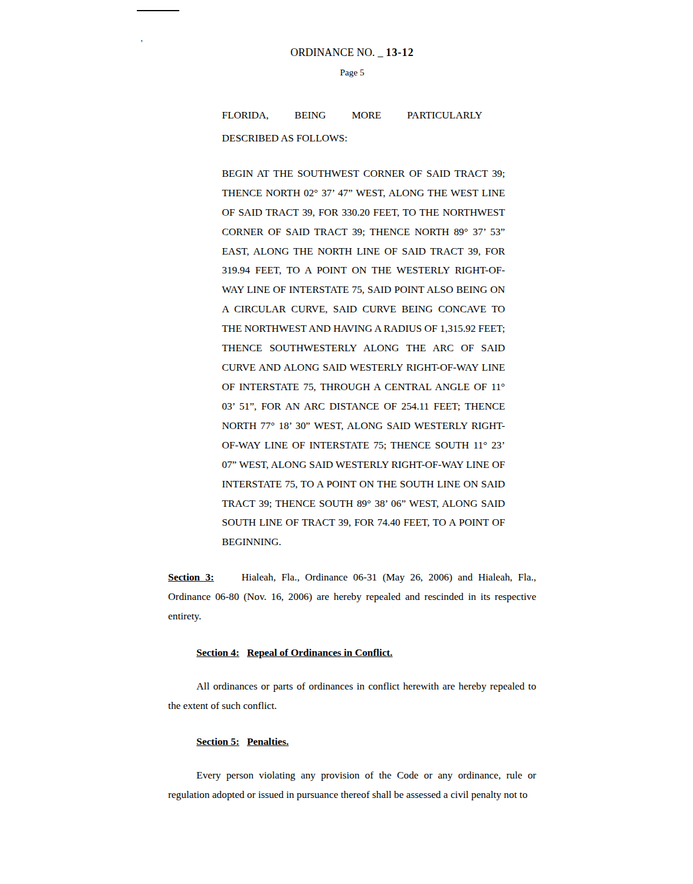'  
ORDINANCE NO. _ 13-12
Page 5
FLORIDA, BEING MORE PARTICULARLY
DESCRIBED AS FOLLOWS:
BEGIN AT THE SOUTHWEST CORNER OF SAID TRACT 39; THENCE NORTH 02° 37’ 47” WEST, ALONG THE WEST LINE OF SAID TRACT 39, FOR 330.20 FEET, TO THE NORTHWEST CORNER OF SAID TRACT 39; THENCE NORTH 89° 37’ 53” EAST, ALONG THE NORTH LINE OF SAID TRACT 39, FOR 319.94 FEET, TO A POINT ON THE WESTERLY RIGHT-OF-WAY LINE OF INTERSTATE 75, SAID POINT ALSO BEING ON A CIRCULAR CURVE, SAID CURVE BEING CONCAVE TO THE NORTHWEST AND HAVING A RADIUS OF 1,315.92 FEET; THENCE SOUTHWESTERLY ALONG THE ARC OF SAID CURVE AND ALONG SAID WESTERLY RIGHT-OF-WAY LINE OF INTERSTATE 75, THROUGH A CENTRAL ANGLE OF 11° 03’ 51”, FOR AN ARC DISTANCE OF 254.11 FEET; THENCE NORTH 77° 18’ 30” WEST, ALONG SAID WESTERLY RIGHT-OF-WAY LINE OF INTERSTATE 75; THENCE SOUTH 11° 23’ 07” WEST, ALONG SAID WESTERLY RIGHT-OF-WAY LINE OF INTERSTATE 75, TO A POINT ON THE SOUTH LINE ON SAID TRACT 39; THENCE SOUTH 89° 38’ 06” WEST, ALONG SAID SOUTH LINE OF TRACT 39, FOR 74.40 FEET, TO A POINT OF BEGINNING.
Section 3: Hialeah, Fla., Ordinance 06-31 (May 26, 2006) and Hialeah, Fla., Ordinance 06-80 (Nov. 16, 2006) are hereby repealed and rescinded in its respective entirety.
Section 4: Repeal of Ordinances in Conflict.
All ordinances or parts of ordinances in conflict herewith are hereby repealed to the extent of such conflict.
Section 5: Penalties.
Every person violating any provision of the Code or any ordinance, rule or regulation adopted or issued in pursuance thereof shall be assessed a civil penalty not to